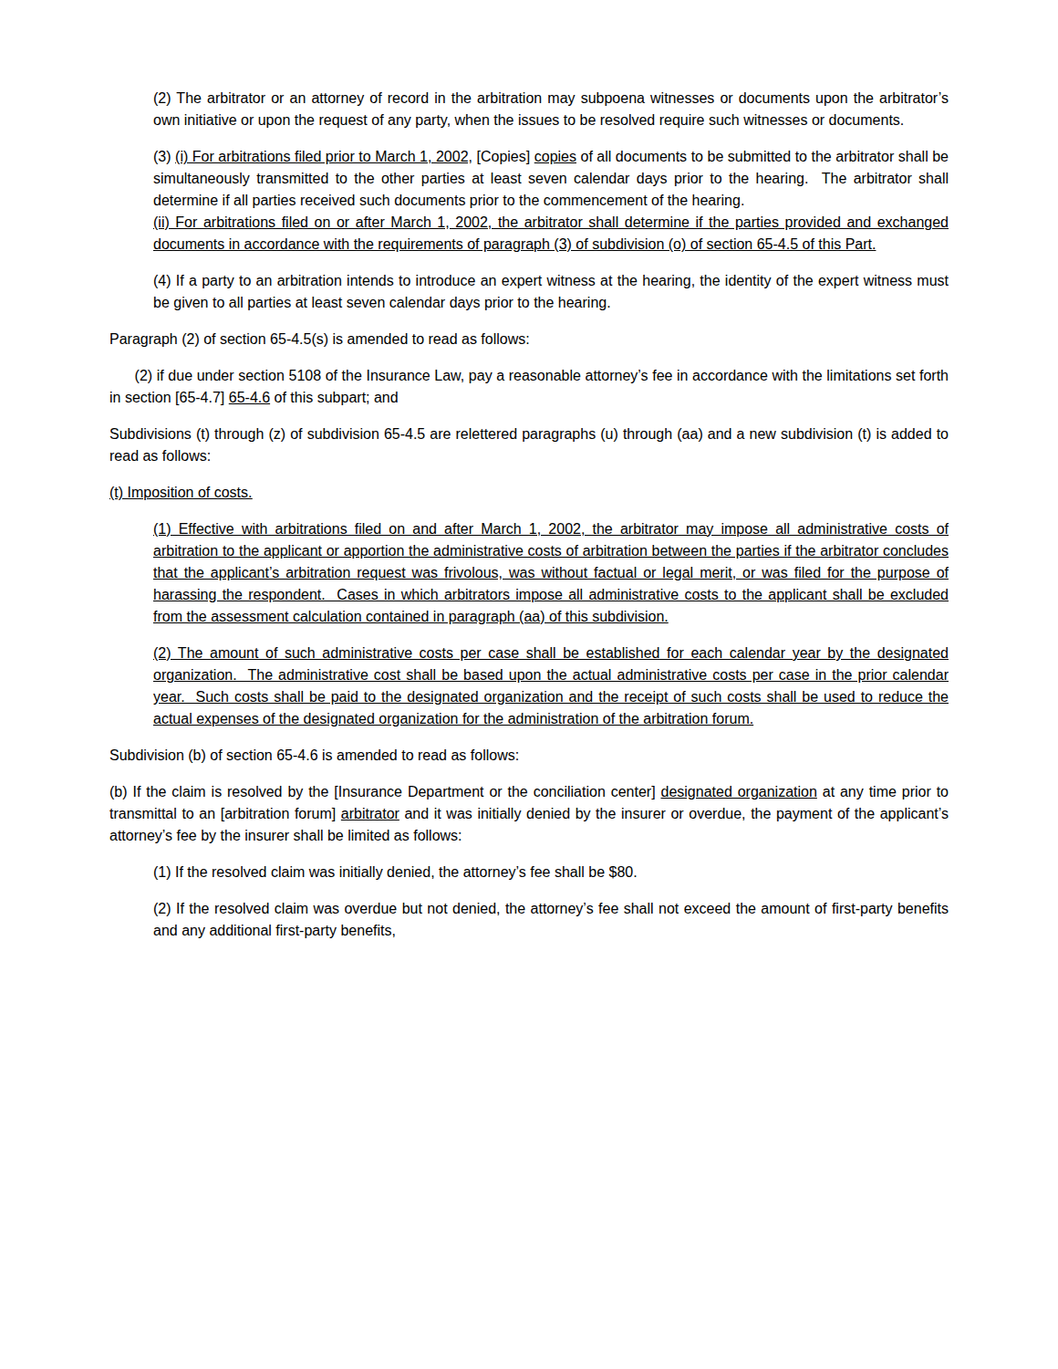(2) The arbitrator or an attorney of record in the arbitration may subpoena witnesses or documents upon the arbitrator’s own initiative or upon the request of any party, when the issues to be resolved require such witnesses or documents.
(3) (i) For arbitrations filed prior to March 1, 2002, [Copies] copies of all documents to be submitted to the arbitrator shall be simultaneously transmitted to the other parties at least seven calendar days prior to the hearing. The arbitrator shall determine if all parties received such documents prior to the commencement of the hearing.
(ii) For arbitrations filed on or after March 1, 2002, the arbitrator shall determine if the parties provided and exchanged documents in accordance with the requirements of paragraph (3) of subdivision (o) of section 65-4.5 of this Part.
(4) If a party to an arbitration intends to introduce an expert witness at the hearing, the identity of the expert witness must be given to all parties at least seven calendar days prior to the hearing.
Paragraph (2) of section 65-4.5(s) is amended to read as follows:
(2) if due under section 5108 of the Insurance Law, pay a reasonable attorney’s fee in accordance with the limitations set forth in section [65-4.7] 65-4.6 of this subpart; and
Subdivisions (t) through (z) of subdivision 65-4.5 are relettered paragraphs (u) through (aa) and a new subdivision (t) is added to read as follows:
(t) Imposition of costs.
(1) Effective with arbitrations filed on and after March 1, 2002, the arbitrator may impose all administrative costs of arbitration to the applicant or apportion the administrative costs of arbitration between the parties if the arbitrator concludes that the applicant’s arbitration request was frivolous, was without factual or legal merit, or was filed for the purpose of harassing the respondent. Cases in which arbitrators impose all administrative costs to the applicant shall be excluded from the assessment calculation contained in paragraph (aa) of this subdivision.
(2) The amount of such administrative costs per case shall be established for each calendar year by the designated organization. The administrative cost shall be based upon the actual administrative costs per case in the prior calendar year. Such costs shall be paid to the designated organization and the receipt of such costs shall be used to reduce the actual expenses of the designated organization for the administration of the arbitration forum.
Subdivision (b) of section 65-4.6 is amended to read as follows:
(b) If the claim is resolved by the [Insurance Department or the conciliation center] designated organization at any time prior to transmittal to an [arbitration forum] arbitrator and it was initially denied by the insurer or overdue, the payment of the applicant’s attorney’s fee by the insurer shall be limited as follows:
(1) If the resolved claim was initially denied, the attorney’s fee shall be $80.
(2) If the resolved claim was overdue but not denied, the attorney’s fee shall not exceed the amount of first-party benefits and any additional first-party benefits,